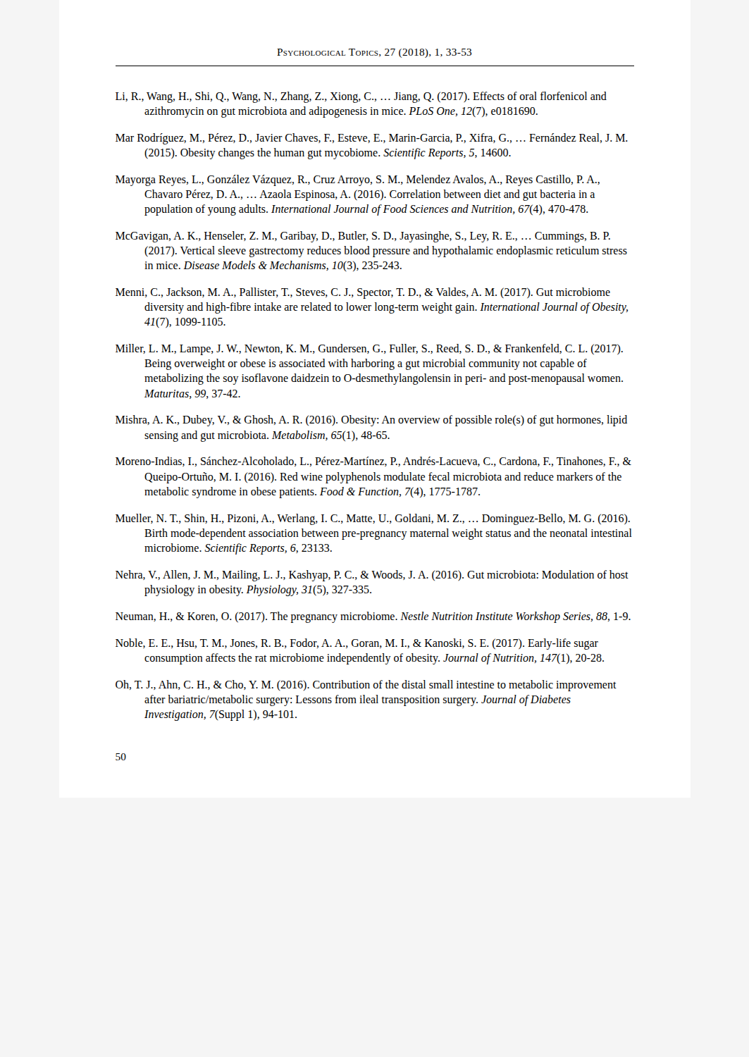Psychological Topics, 27 (2018), 1, 33-53
Li, R., Wang, H., Shi, Q., Wang, N., Zhang, Z., Xiong, C., … Jiang, Q. (2017). Effects of oral florfenicol and azithromycin on gut microbiota and adipogenesis in mice. PLoS One, 12(7), e0181690.
Mar Rodríguez, M., Pérez, D., Javier Chaves, F., Esteve, E., Marin-Garcia, P., Xifra, G., … Fernández Real, J. M. (2015). Obesity changes the human gut mycobiome. Scientific Reports, 5, 14600.
Mayorga Reyes, L., González Vázquez, R., Cruz Arroyo, S. M., Melendez Avalos, A., Reyes Castillo, P. A., Chavaro Pérez, D. A., … Azaola Espinosa, A. (2016). Correlation between diet and gut bacteria in a population of young adults. International Journal of Food Sciences and Nutrition, 67(4), 470-478.
McGavigan, A. K., Henseler, Z. M., Garibay, D., Butler, S. D., Jayasinghe, S., Ley, R. E., … Cummings, B. P. (2017). Vertical sleeve gastrectomy reduces blood pressure and hypothalamic endoplasmic reticulum stress in mice. Disease Models & Mechanisms, 10(3), 235-243.
Menni, C., Jackson, M. A., Pallister, T., Steves, C. J., Spector, T. D., & Valdes, A. M. (2017). Gut microbiome diversity and high-fibre intake are related to lower long-term weight gain. International Journal of Obesity, 41(7), 1099-1105.
Miller, L. M., Lampe, J. W., Newton, K. M., Gundersen, G., Fuller, S., Reed, S. D., & Frankenfeld, C. L. (2017). Being overweight or obese is associated with harboring a gut microbial community not capable of metabolizing the soy isoflavone daidzein to O-desmethylangolensin in peri- and post-menopausal women. Maturitas, 99, 37-42.
Mishra, A. K., Dubey, V., & Ghosh, A. R. (2016). Obesity: An overview of possible role(s) of gut hormones, lipid sensing and gut microbiota. Metabolism, 65(1), 48-65.
Moreno-Indias, I., Sánchez-Alcoholado, L., Pérez-Martínez, P., Andrés-Lacueva, C., Cardona, F., Tinahones, F., & Queipo-Ortuño, M. I. (2016). Red wine polyphenols modulate fecal microbiota and reduce markers of the metabolic syndrome in obese patients. Food & Function, 7(4), 1775-1787.
Mueller, N. T., Shin, H., Pizoni, A., Werlang, I. C., Matte, U., Goldani, M. Z., … Dominguez-Bello, M. G. (2016). Birth mode-dependent association between pre-pregnancy maternal weight status and the neonatal intestinal microbiome. Scientific Reports, 6, 23133.
Nehra, V., Allen, J. M., Mailing, L. J., Kashyap, P. C., & Woods, J. A. (2016). Gut microbiota: Modulation of host physiology in obesity. Physiology, 31(5), 327-335.
Neuman, H., & Koren, O. (2017). The pregnancy microbiome. Nestle Nutrition Institute Workshop Series, 88, 1-9.
Noble, E. E., Hsu, T. M., Jones, R. B., Fodor, A. A., Goran, M. I., & Kanoski, S. E. (2017). Early-life sugar consumption affects the rat microbiome independently of obesity. Journal of Nutrition, 147(1), 20-28.
Oh, T. J., Ahn, C. H., & Cho, Y. M. (2016). Contribution of the distal small intestine to metabolic improvement after bariatric/metabolic surgery: Lessons from ileal transposition surgery. Journal of Diabetes Investigation, 7(Suppl 1), 94-101.
50